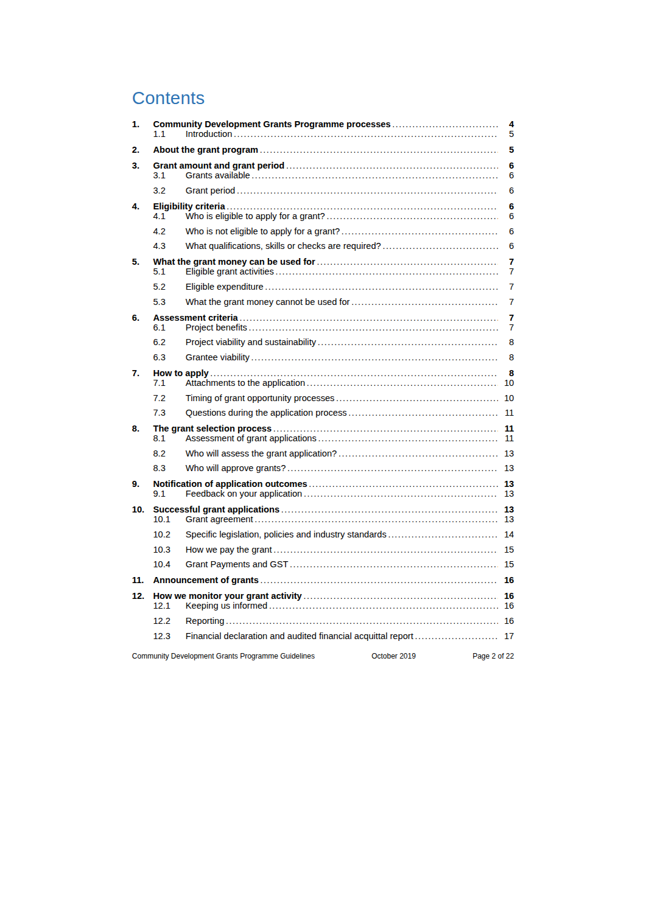Contents
1. Community Development Grants Programme processes ..................................................... 4
1.1 Introduction ..................................................................................................................... 5
2. About the grant program ......................................................................................................... 5
3. Grant amount and grant period .............................................................................................. 6
3.1 Grants available .............................................................................................................. 6
3.2 Grant period .................................................................................................................... 6
4. Eligibility criteria ..................................................................................................................... 6
4.1 Who is eligible to apply for a grant? ............................................................................. 6
4.2 Who is not eligible to apply for a grant? ......................................................................... 6
4.3 What qualifications, skills or checks are required? ........................................................ 6
5. What the grant money can be used for ................................................................................. 7
5.1 Eligible grant activities ..................................................................................................... 7
5.2 Eligible expenditure ......................................................................................................... 7
5.3 What the grant money cannot be used for ..................................................................... 7
6. Assessment criteria ................................................................................................................. 7
6.1 Project benefits .............................................................................................................. 7
6.2 Project viability and sustainability ..................................................................................... 8
6.3 Grantee viability .............................................................................................................. 8
7. How to apply ............................................................................................................................. 8
7.1 Attachments to the application ....................................................................................... 10
7.2 Timing of grant opportunity processes ........................................................................... 10
7.3 Questions during the application process ....................................................................... 11
8. The grant selection process ..................................................................................................... 11
8.1 Assessment of grant applications ................................................................................... 11
8.2 Who will assess the grant application? ........................................................................... 13
8.3 Who will approve grants? .............................................................................................. 13
9. Notification of application outcomes ..................................................................................... 13
9.1 Feedback on your application ......................................................................................... 13
10. Successful grant applications ............................................................................................. 13
10.1 Grant agreement ......................................................................................................... 13
10.2 Specific legislation, policies and industry standards ..................................................... 14
10.3 How we pay the grant .................................................................................................. 15
10.4 Grant Payments and GST .......................................................................................... 15
11. Announcement of grants ....................................................................................................... 16
12. How we monitor your grant activity ....................................................................................... 16
12.1 Keeping us informed .................................................................................................... 16
12.2 Reporting .................................................................................................................... 16
12.3 Financial declaration and audited financial acquittal report .......................................... 17
Community Development Grants Programme Guidelines October 2019 Page 2 of 22